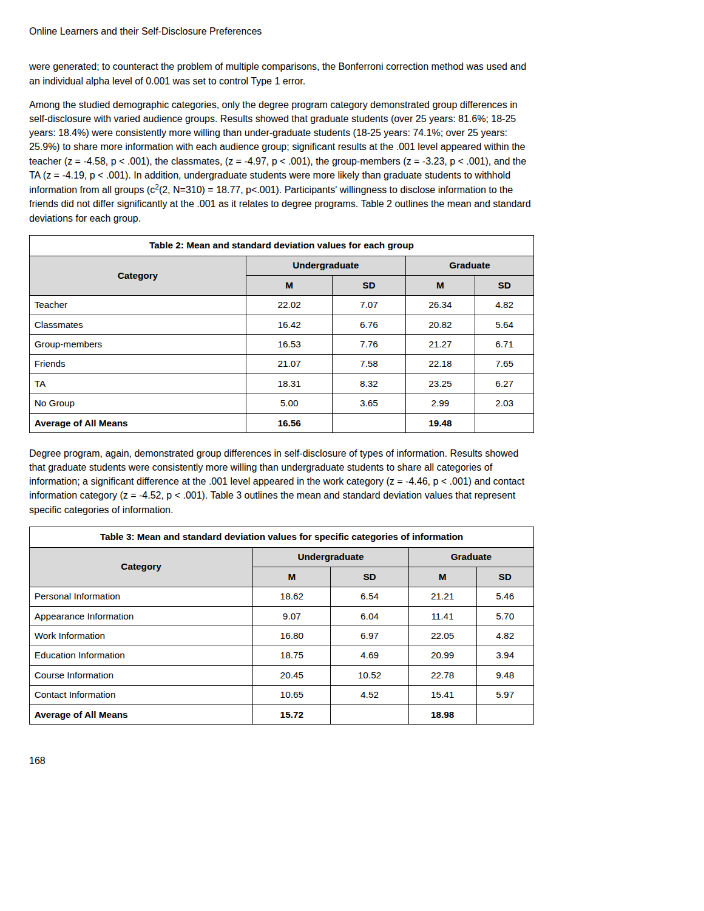Online Learners and their Self-Disclosure Preferences
were generated; to counteract the problem of multiple comparisons, the Bonferroni correction method was used and an individual alpha level of 0.001 was set to control Type 1 error.
Among the studied demographic categories, only the degree program category demonstrated group differences in self-disclosure with varied audience groups. Results showed that graduate students (over 25 years: 81.6%; 18-25 years: 18.4%) were consistently more willing than under-graduate students (18-25 years: 74.1%; over 25 years: 25.9%) to share more information with each audience group; significant results at the .001 level appeared within the teacher (z = -4.58, p < .001), the classmates, (z = -4.97, p < .001), the group-members (z = -3.23, p < .001), and the TA (z = -4.19, p < .001). In addition, undergraduate students were more likely than graduate students to withhold information from all groups (c2(2, N=310) = 18.77, p<.001). Participants' willingness to disclose information to the friends did not differ significantly at the .001 as it relates to degree programs. Table 2 outlines the mean and standard deviations for each group.
Table 2: Mean and standard deviation values for each group
| Category | Undergraduate | Graduate |
| --- | --- | --- |
| M | SD | M | SD |
| Teacher | 22.02 | 7.07 | 26.34 | 4.82 |
| Classmates | 16.42 | 6.76 | 20.82 | 5.64 |
| Group-members | 16.53 | 7.76 | 21.27 | 6.71 |
| Friends | 21.07 | 7.58 | 22.18 | 7.65 |
| TA | 18.31 | 8.32 | 23.25 | 6.27 |
| No Group | 5.00 | 3.65 | 2.99 | 2.03 |
| Average of All Means | 16.56 | | 19.48 | |
Degree program, again, demonstrated group differences in self-disclosure of types of information. Results showed that graduate students were consistently more willing than undergraduate students to share all categories of information; a significant difference at the .001 level appeared in the work category (z = -4.46, p < .001) and contact information category (z = -4.52, p < .001). Table 3 outlines the mean and standard deviation values that represent specific categories of information.
Table 3: Mean and standard deviation values for specific categories of information
| Category | Undergraduate | Graduate |
| --- | --- | --- |
| M | SD | M | SD |
| Personal Information | 18.62 | 6.54 | 21.21 | 5.46 |
| Appearance Information | 9.07 | 6.04 | 11.41 | 5.70 |
| Work Information | 16.80 | 6.97 | 22.05 | 4.82 |
| Education Information | 18.75 | 4.69 | 20.99 | 3.94 |
| Course Information | 20.45 | 10.52 | 22.78 | 9.48 |
| Contact Information | 10.65 | 4.52 | 15.41 | 5.97 |
| Average of All Means | 15.72 | | 18.98 | |
168